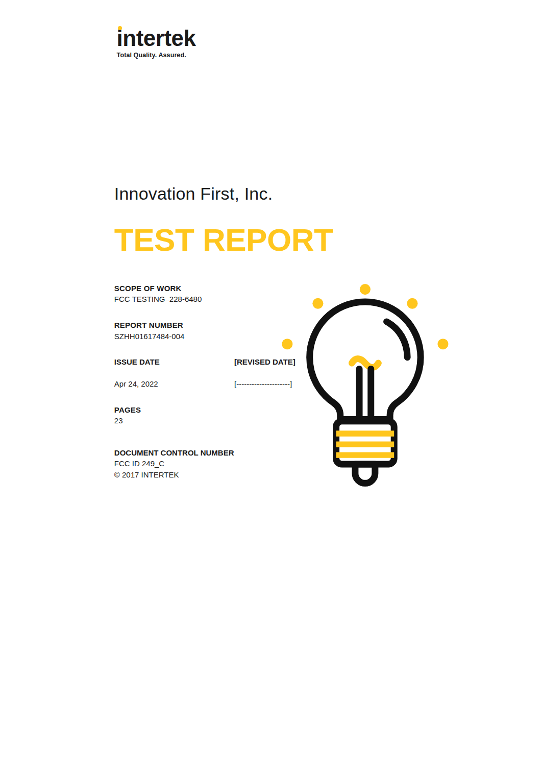intertek
Total Quality. Assured.
Innovation First, Inc.
TEST REPORT
SCOPE OF WORK
FCC TESTING–228-6480
REPORT NUMBER
SZHH01617484-004
ISSUE DATE
Apr 24, 2022
[REVISED DATE]
[---------------------]
PAGES
23
DOCUMENT CONTROL NUMBER
FCC ID 249_C
© 2017 INTERTEK